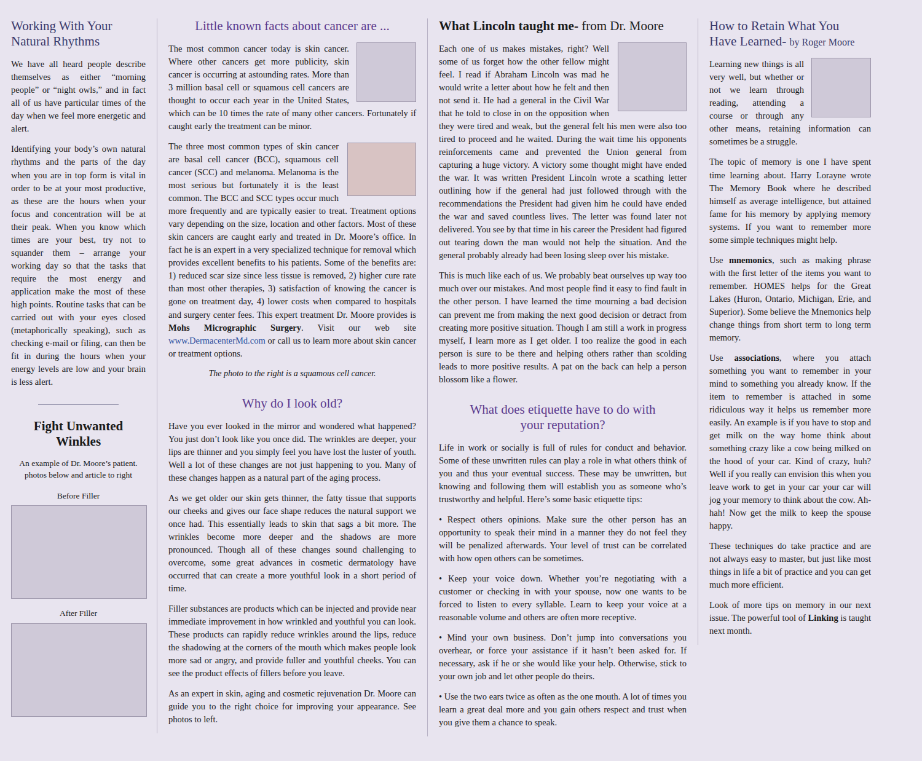Working With Your
Natural Rhythms
We have all heard people describe themselves as either “morning people” or “night owls,” and in fact all of us have particular times of the day when we feel more energetic and alert.
Identifying your body’s own natural rhythms and the parts of the day when you are in top form is vital in order to be at your most productive, as these are the hours when your focus and concentration will be at their peak. When you know which times are your best, try not to squander them – arrange your working day so that the tasks that require the most energy and application make the most of these high points. Routine tasks that can be carried out with your eyes closed (metaphorically speaking), such as checking e-mail or filing, can then be fit in during the hours when your energy levels are low and your brain is less alert.
Fight Unwanted Winkles
An example of Dr. Moore’s patient.
photos below and article to right
Before Filler
After Filler
Little known facts about cancer are ...
The most common cancer today is skin cancer. Where other cancers get more publicity, skin cancer is occurring at astounding rates. More than 3 million basal cell or squamous cell cancers are thought to occur each year in the United States, which can be 10 times the rate of many other cancers. Fortunately if caught early the treatment can be minor.
The three most common types of skin cancer are basal cell cancer (BCC), squamous cell cancer (SCC) and melanoma. Melanoma is the most serious but fortunately it is the least common. The BCC and SCC types occur much more frequently and are typically easier to treat. Treatment options vary depending on the size, location and other factors. Most of these skin cancers are caught early and treated in Dr. Moore’s office. In fact he is an expert in a very specialized technique for removal which provides excellent benefits to his patients. Some of the benefits are: 1) reduced scar size since less tissue is removed, 2) higher cure rate than most other therapies, 3) satisfaction of knowing the cancer is gone on treatment day, 4) lower costs when compared to hospitals and surgery center fees. This expert treatment Dr. Moore provides is Mohs Micrographic Surgery. Visit our web site www.DermacenterMd.com or call us to learn more about skin cancer or treatment options.
The photo to the right is a squamous cell cancer.
Why do I look old?
Have you ever looked in the mirror and wondered what happened? You just don’t look like you once did. The wrinkles are deeper, your lips are thinner and you simply feel you have lost the luster of youth. Well a lot of these changes are not just happening to you. Many of these changes happen as a natural part of the aging process.
As we get older our skin gets thinner, the fatty tissue that supports our cheeks and gives our face shape reduces the natural support we once had. This essentially leads to skin that sags a bit more. The wrinkles become more deeper and the shadows are more pronounced. Though all of these changes sound challenging to overcome, some great advances in cosmetic dermatology have occurred that can create a more youthful look in a short period of time.
Filler substances are products which can be injected and provide near immediate improvement in how wrinkled and youthful you can look. These products can rapidly reduce wrinkles around the lips, reduce the shadowing at the corners of the mouth which makes people look more sad or angry, and provide fuller and youthful cheeks. You can see the product effects of fillers before you leave.
As an expert in skin, aging and cosmetic rejuvenation Dr. Moore can guide you to the right choice for improving your appearance. See photos to left.
What Lincoln taught me- from Dr. Moore
Each one of us makes mistakes, right? Well some of us forget how the other fellow might feel. I read if Abraham Lincoln was mad he would write a letter about how he felt and then not send it. He had a general in the Civil War that he told to close in on the opposition when they were tired and weak, but the general felt his men were also too tired to proceed and he waited. During the wait time his opponents reinforcements came and prevented the Union general from capturing a huge victory. A victory some thought might have ended the war. It was written President Lincoln wrote a scathing letter outlining how if the general had just followed through with the recommendations the President had given him he could have ended the war and saved countless lives. The letter was found later not delivered. You see by that time in his career the President had figured out tearing down the man would not help the situation. And the general probably already had been losing sleep over his mistake.
This is much like each of us. We probably beat ourselves up way too much over our mistakes. And most people find it easy to find fault in the other person. I have learned the time mourning a bad decision can prevent me from making the next good decision or detract from creating more positive situation. Though I am still a work in progress myself, I learn more as I get older. I too realize the good in each person is sure to be there and helping others rather than scolding leads to more positive results. A pat on the back can help a person blossom like a flower.
What does etiquette have to do with
your reputation?
Life in work or socially is full of rules for conduct and behavior. Some of these unwritten rules can play a role in what others think of you and thus your eventual success. These may be unwritten, but knowing and following them will establish you as someone who’s trustworthy and helpful. Here’s some basic etiquette tips:
• Respect others opinions. Make sure the other person has an opportunity to speak their mind in a manner they do not feel they will be penalized afterwards. Your level of trust can be correlated with how open others can be sometimes.
• Keep your voice down. Whether you’re negotiating with a customer or checking in with your spouse, now one wants to be forced to listen to every syllable. Learn to keep your voice at a reasonable volume and others are often more receptive.
• Mind your own business. Don’t jump into conversations you overhear, or force your assistance if it hasn’t been asked for. If necessary, ask if he or she would like your help. Otherwise, stick to your own job and let other people do theirs.
• Use the two ears twice as often as the one mouth. A lot of times you learn a great deal more and you gain others respect and trust when you give them a chance to speak.
How to Retain What You
Have Learned- by Roger Moore
Learning new things is all very well, but whether or not we learn through reading, attending a course or through any other means, retaining information can sometimes be a struggle.
The topic of memory is one I have spent time learning about. Harry Lorayne wrote The Memory Book where he described himself as average intelligence, but attained fame for his memory by applying memory systems. If you want to remember more some simple techniques might help.
Use mnemonics, such as making phrase with the first letter of the items you want to remember. HOMES helps for the Great Lakes (Huron, Ontario, Michigan, Erie, and Superior). Some believe the Mnemonics help change things from short term to long term memory.
Use associations, where you attach something you want to remember in your mind to something you already know. If the item to remember is attached in some ridiculous way it helps us remember more easily. An example is if you have to stop and get milk on the way home think about something crazy like a cow being milked on the hood of your car. Kind of crazy, huh? Well if you really can envision this when you leave work to get in your car your car will jog your memory to think about the cow. Ah-hah! Now get the milk to keep the spouse happy.
These techniques do take practice and are not always easy to master, but just like most things in life a bit of practice and you can get much more efficient.
Look of more tips on memory in our next issue. The powerful tool of Linking is taught next month.